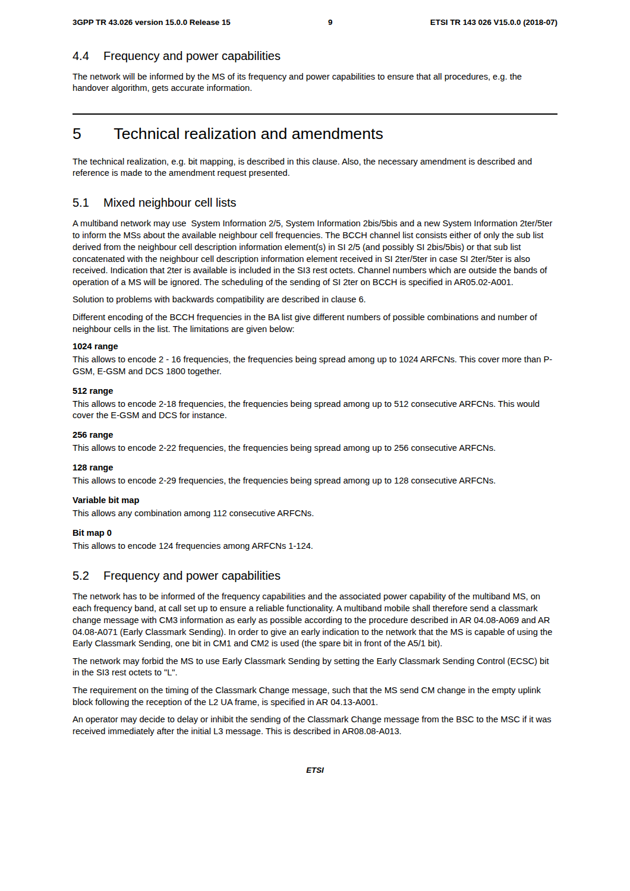3GPP TR 43.026 version 15.0.0 Release 15
9
ETSI TR 143 026 V15.0.0 (2018-07)
4.4 Frequency and power capabilities
The network will be informed by the MS of its frequency and power capabilities to ensure that all procedures, e.g. the handover algorithm, gets accurate information.
5 Technical realization and amendments
The technical realization, e.g. bit mapping, is described in this clause. Also, the necessary amendment is described and reference is made to the amendment request presented.
5.1 Mixed neighbour cell lists
A multiband network may use System Information 2/5, System Information 2bis/5bis and a new System Information 2ter/5ter to inform the MSs about the available neighbour cell frequencies. The BCCH channel list consists either of only the sub list derived from the neighbour cell description information element(s) in SI 2/5 (and possibly SI 2bis/5bis) or that sub list concatenated with the neighbour cell description information element received in SI 2ter/5ter in case SI 2ter/5ter is also received. Indication that 2ter is available is included in the SI3 rest octets. Channel numbers which are outside the bands of operation of a MS will be ignored. The scheduling of the sending of SI 2ter on BCCH is specified in AR05.02-A001.
Solution to problems with backwards compatibility are described in clause 6.
Different encoding of the BCCH frequencies in the BA list give different numbers of possible combinations and number of neighbour cells in the list. The limitations are given below:
1024 range
This allows to encode 2 - 16 frequencies, the frequencies being spread among up to 1024 ARFCNs. This cover more than P-GSM, E-GSM and DCS 1800 together.
512 range
This allows to encode 2-18 frequencies, the frequencies being spread among up to 512 consecutive ARFCNs. This would cover the E-GSM and DCS for instance.
256 range
This allows to encode 2-22 frequencies, the frequencies being spread among up to 256 consecutive ARFCNs.
128 range
This allows to encode 2-29 frequencies, the frequencies being spread among up to 128 consecutive ARFCNs.
Variable bit map
This allows any combination among 112 consecutive ARFCNs.
Bit map 0
This allows to encode 124 frequencies among ARFCNs 1-124.
5.2 Frequency and power capabilities
The network has to be informed of the frequency capabilities and the associated power capability of the multiband MS, on each frequency band, at call set up to ensure a reliable functionality. A multiband mobile shall therefore send a classmark change message with CM3 information as early as possible according to the procedure described in AR 04.08-A069 and AR 04.08-A071 (Early Classmark Sending). In order to give an early indication to the network that the MS is capable of using the Early Classmark Sending, one bit in CM1 and CM2 is used (the spare bit in front of the A5/1 bit).
The network may forbid the MS to use Early Classmark Sending by setting the Early Classmark Sending Control (ECSC) bit in the SI3 rest octets to "L".
The requirement on the timing of the Classmark Change message, such that the MS send CM change in the empty uplink block following the reception of the L2 UA frame, is specified in AR 04.13-A001.
An operator may decide to delay or inhibit the sending of the Classmark Change message from the BSC to the MSC if it was received immediately after the initial L3 message. This is described in AR08.08-A013.
ETSI